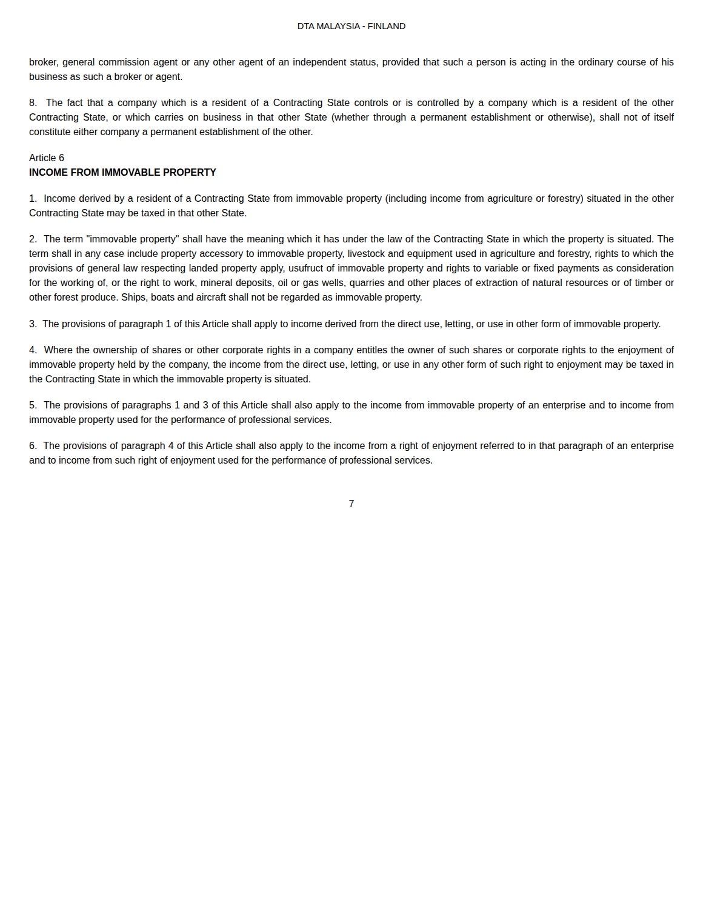DTA MALAYSIA - FINLAND
broker, general commission agent or any other agent of an independent status, provided that such a person is acting in the ordinary course of his business as such a broker or agent.
8. The fact that a company which is a resident of a Contracting State controls or is controlled by a company which is a resident of the other Contracting State, or which carries on business in that other State (whether through a permanent establishment or otherwise), shall not of itself constitute either company a permanent establishment of the other.
Article 6
INCOME FROM IMMOVABLE PROPERTY
1. Income derived by a resident of a Contracting State from immovable property (including income from agriculture or forestry) situated in the other Contracting State may be taxed in that other State.
2. The term "immovable property" shall have the meaning which it has under the law of the Contracting State in which the property is situated. The term shall in any case include property accessory to immovable property, livestock and equipment used in agriculture and forestry, rights to which the provisions of general law respecting landed property apply, usufruct of immovable property and rights to variable or fixed payments as consideration for the working of, or the right to work, mineral deposits, oil or gas wells, quarries and other places of extraction of natural resources or of timber or other forest produce. Ships, boats and aircraft shall not be regarded as immovable property.
3. The provisions of paragraph 1 of this Article shall apply to income derived from the direct use, letting, or use in other form of immovable property.
4. Where the ownership of shares or other corporate rights in a company entitles the owner of such shares or corporate rights to the enjoyment of immovable property held by the company, the income from the direct use, letting, or use in any other form of such right to enjoyment may be taxed in the Contracting State in which the immovable property is situated.
5. The provisions of paragraphs 1 and 3 of this Article shall also apply to the income from immovable property of an enterprise and to income from immovable property used for the performance of professional services.
6. The provisions of paragraph 4 of this Article shall also apply to the income from a right of enjoyment referred to in that paragraph of an enterprise and to income from such right of enjoyment used for the performance of professional services.
7